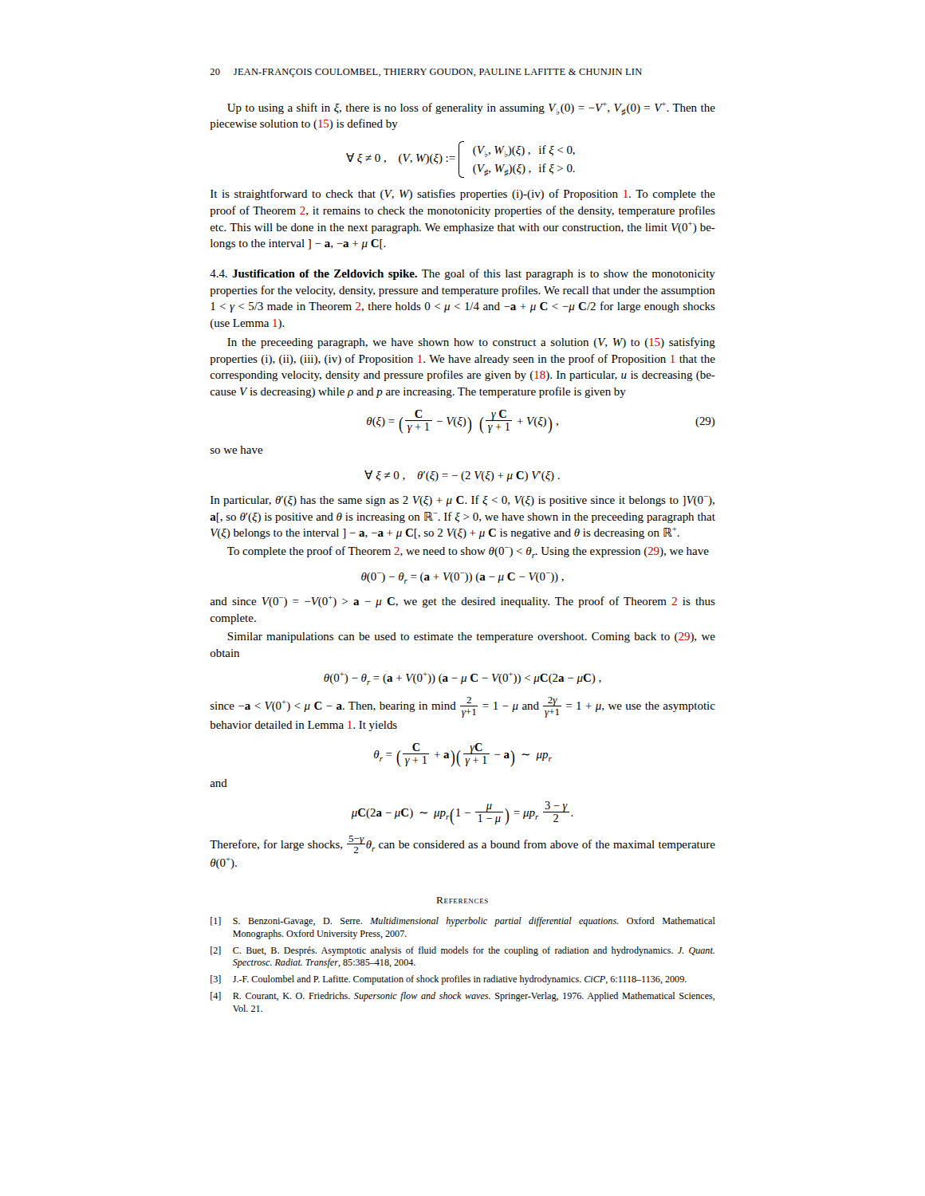20 JEAN-FRANÇOIS COULOMBEL, THIERRY GOUDON, PAULINE LAFITTE & CHUNJIN LIN
Up to using a shift in ξ, there is no loss of generality in assuming V♭(0) = −V+, V♯(0) = V+. Then the piecewise solution to (15) is defined by
∀ ξ ≠ 0 , (V, W)(ξ) :=
| ( V ♭ , W ♭ )( ξ ) , | if ξ < 0, |
| ( V ♯ , W ♯ )( ξ ) , | if ξ > 0. |
It is straightforward to check that (V, W) satisfies properties (i)-(iv) of Proposition 1. To complete the proof of Theorem 2, it remains to check the monotonicity properties of the density, temperature profiles etc. This will be done in the next paragraph. We emphasize that with our construction, the limit V(0+) belongs to the interval ] − a, −a + μ C[.
4.4. Justification of the Zeldovich spike. The goal of this last paragraph is to show the monotonicity properties for the velocity, density, pressure and temperature profiles. We recall that under the assumption 1 < γ < 5/3 made in Theorem 2, there holds 0 < μ < 1/4 and −a + μ C < −μ C/2 for large enough shocks (use Lemma 1).
In the preceeding paragraph, we have shown how to construct a solution (V, W) to (15) satisfying properties (i), (ii), (iii), (iv) of Proposition 1. We have already seen in the proof of Proposition 1 that the corresponding velocity, density and pressure profiles are given by (18). In particular, u is decreasing (because V is decreasing) while ρ and p are increasing. The temperature profile is given by
θ(ξ) = (Cγ + 1 − V(ξ)) (γ C γ + 1 + V(ξ)) , (29)
so we have
∀ ξ ≠ 0 , θ′(ξ) = − (2 V(ξ) + μ C) V′(ξ) .
In particular, θ′(ξ) has the same sign as 2 V(ξ) + μ C. If ξ < 0, V(ξ) is positive since it belongs to ]V(0−), a[, so θ′(ξ) is positive and θ is increasing on ℝ−. If ξ > 0, we have shown in the preceeding paragraph that V(ξ) belongs to the interval ] − a, −a + μ C[, so 2 V(ξ) + μ C is negative and θ is decreasing on ℝ+.
To complete the proof of Theorem 2, we need to show θ(0−) < θr. Using the expression (29), we have
θ(0−) − θr = (a + V(0−)) (a − μ C − V(0−)) ,
and since V(0−) = −V(0+) > a − μ C, we get the desired inequality. The proof of Theorem 2 is thus complete.
Similar manipulations can be used to estimate the temperature overshoot. Coming back to (29), we obtain
θ(0+) − θr = (a + V(0+)) (a − μ C − V(0+)) < μC(2a − μC) ,
since −a < V(0+) < μ C − a. Then, bearing in mind 2 γ+1 = 1 − μ and 2γ γ+1 = 1 + μ, we use the asymptotic behavior detailed in Lemma 1. It yields
θr = (Cγ + 1 + a)(γC γ + 1 − a) ∼ μpr
and
μC(2a − μC) ∼ μpr(1 − μ 1 − μ) = μpr 3 − γ 2.
Therefore, for large shocks, 5−γ 2 θr can be considered as a bound from above of the maximal temperature θ(0+).
References
[1] S. Benzoni-Gavage, D. Serre. Multidimensional hyperbolic partial differential equations. Oxford Mathematical Monographs. Oxford University Press, 2007.
[2] C. Buet, B. Després. Asymptotic analysis of fluid models for the coupling of radiation and hydrodynamics. J. Quant. Spectrosc. Radiat. Transfer, 85:385–418, 2004.
[3] J.-F. Coulombel and P. Lafitte. Computation of shock profiles in radiative hydrodynamics. CiCP, 6:1118–1136, 2009.
[4] R. Courant, K. O. Friedrichs. Supersonic flow and shock waves. Springer-Verlag, 1976. Applied Mathematical Sciences, Vol. 21.